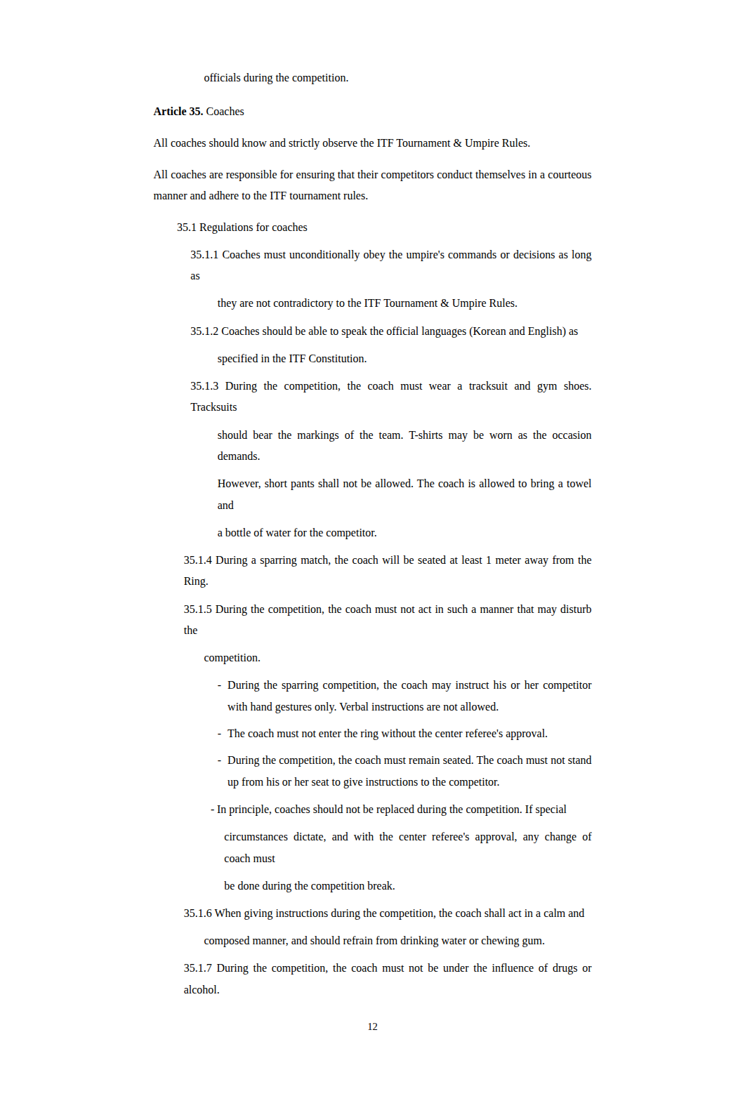officials during the competition.
Article 35. Coaches
All coaches should know and strictly observe the ITF Tournament & Umpire Rules.
All coaches are responsible for ensuring that their competitors conduct themselves in a courteous manner and adhere to the ITF tournament rules.
35.1 Regulations for coaches
35.1.1 Coaches must unconditionally obey the umpire's commands or decisions as long as
they are not contradictory to the ITF Tournament & Umpire Rules.
35.1.2 Coaches should be able to speak the official languages (Korean and English) as
specified in the ITF Constitution.
35.1.3 During the competition, the coach must wear a tracksuit and gym shoes. Tracksuits
should bear the markings of the team. T-shirts may be worn as the occasion demands.
However, short pants shall not be allowed. The coach is allowed to bring a towel and
a bottle of water for the competitor.
35.1.4 During a sparring match, the coach will be seated at least 1 meter away from the Ring.
35.1.5 During the competition, the coach must not act in such a manner that may disturb the
competition.
During the sparring competition, the coach may instruct his or her competitor with hand gestures only. Verbal instructions are not allowed.
The coach must not enter the ring without the center referee's approval.
During the competition, the coach must remain seated. The coach must not stand up from his or her seat to give instructions to the competitor.
In principle, coaches should not be replaced during the competition. If special
circumstances dictate, and with the center referee's approval, any change of coach must
be done during the competition break.
35.1.6 When giving instructions during the competition, the coach shall act in a calm and
composed manner, and should refrain from drinking water or chewing gum.
35.1.7 During the competition, the coach must not be under the influence of drugs or alcohol.
12